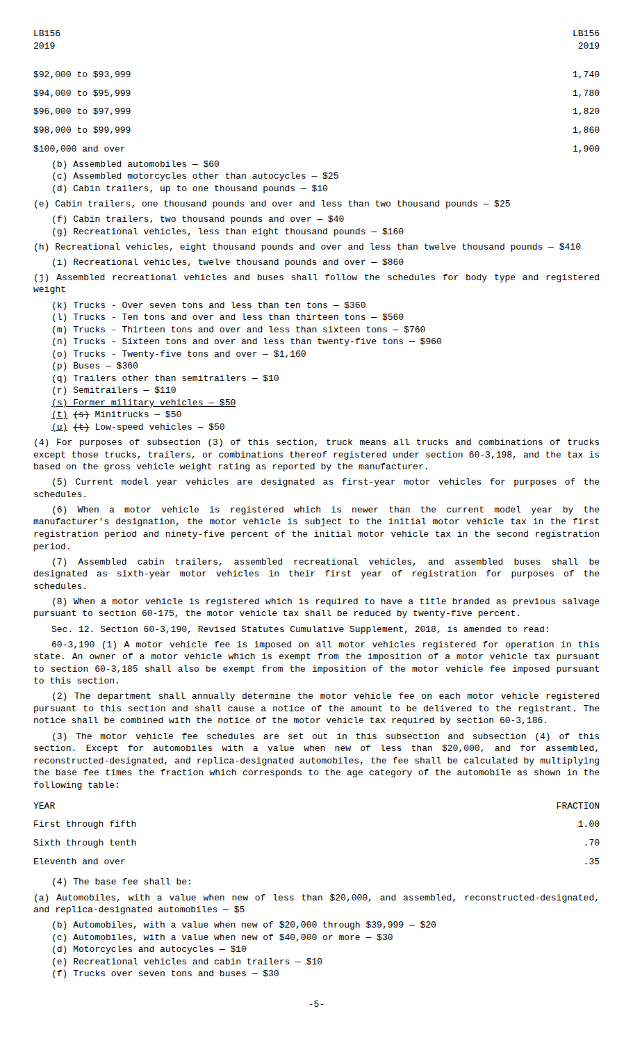LB156
2019
LB156
2019
| $92,000 to $93,999 | 1,740 |
| $94,000 to $95,999 | 1,780 |
| $96,000 to $97,999 | 1,820 |
| $98,000 to $99,999 | 1,860 |
| $100,000 and over | 1,900 |
(b) Assembled automobiles — $60
(c) Assembled motorcycles other than autocycles — $25
(d) Cabin trailers, up to one thousand pounds — $10
(e) Cabin trailers, one thousand pounds and over and less than two thousand pounds — $25
(f) Cabin trailers, two thousand pounds and over — $40
(g) Recreational vehicles, less than eight thousand pounds — $160
(h) Recreational vehicles, eight thousand pounds and over and less than twelve thousand pounds — $410
(i) Recreational vehicles, twelve thousand pounds and over — $860
(j) Assembled recreational vehicles and buses shall follow the schedules for body type and registered weight
(k) Trucks - Over seven tons and less than ten tons — $360
(l) Trucks - Ten tons and over and less than thirteen tons — $560
(m) Trucks - Thirteen tons and over and less than sixteen tons — $760
(n) Trucks - Sixteen tons and over and less than twenty-five tons — $960
(o) Trucks - Twenty-five tons and over — $1,160
(p) Buses — $360
(q) Trailers other than semitrailers — $10
(r) Semitrailers — $110
(s) Former military vehicles — $50
(t) (s) Minitrucks — $50
(u) (t) Low-speed vehicles — $50
(4) For purposes of subsection (3) of this section, truck means all trucks and combinations of trucks except those trucks, trailers, or combinations thereof registered under section 60-3,198, and the tax is based on the gross vehicle weight rating as reported by the manufacturer.
(5) Current model year vehicles are designated as first-year motor vehicles for purposes of the schedules.
(6) When a motor vehicle is registered which is newer than the current model year by the manufacturer's designation, the motor vehicle is subject to the initial motor vehicle tax in the first registration period and ninety-five percent of the initial motor vehicle tax in the second registration period.
(7) Assembled cabin trailers, assembled recreational vehicles, and assembled buses shall be designated as sixth-year motor vehicles in their first year of registration for purposes of the schedules.
(8) When a motor vehicle is registered which is required to have a title branded as previous salvage pursuant to section 60-175, the motor vehicle tax shall be reduced by twenty-five percent.
Sec. 12. Section 60-3,190, Revised Statutes Cumulative Supplement, 2018, is amended to read:
60-3,190 (1) A motor vehicle fee is imposed on all motor vehicles registered for operation in this state. An owner of a motor vehicle which is exempt from the imposition of a motor vehicle tax pursuant to section 60-3,185 shall also be exempt from the imposition of the motor vehicle fee imposed pursuant to this section.
(2) The department shall annually determine the motor vehicle fee on each motor vehicle registered pursuant to this section and shall cause a notice of the amount to be delivered to the registrant. The notice shall be combined with the notice of the motor vehicle tax required by section 60-3,186.
(3) The motor vehicle fee schedules are set out in this subsection and subsection (4) of this section. Except for automobiles with a value when new of less than $20,000, and for assembled, reconstructed-designated, and replica-designated automobiles, the fee shall be calculated by multiplying the base fee times the fraction which corresponds to the age category of the automobile as shown in the following table:
| YEAR | FRACTION |
| --- | --- |
| First through fifth | 1.00 |
| Sixth through tenth | .70 |
| Eleventh and over | .35 |
(4) The base fee shall be:
(a) Automobiles, with a value when new of less than $20,000, and assembled, reconstructed-designated, and replica-designated automobiles — $5
(b) Automobiles, with a value when new of $20,000 through $39,999 — $20
(c) Automobiles, with a value when new of $40,000 or more — $30
(d) Motorcycles and autocycles — $10
(e) Recreational vehicles and cabin trailers — $10
(f) Trucks over seven tons and buses — $30
-5-